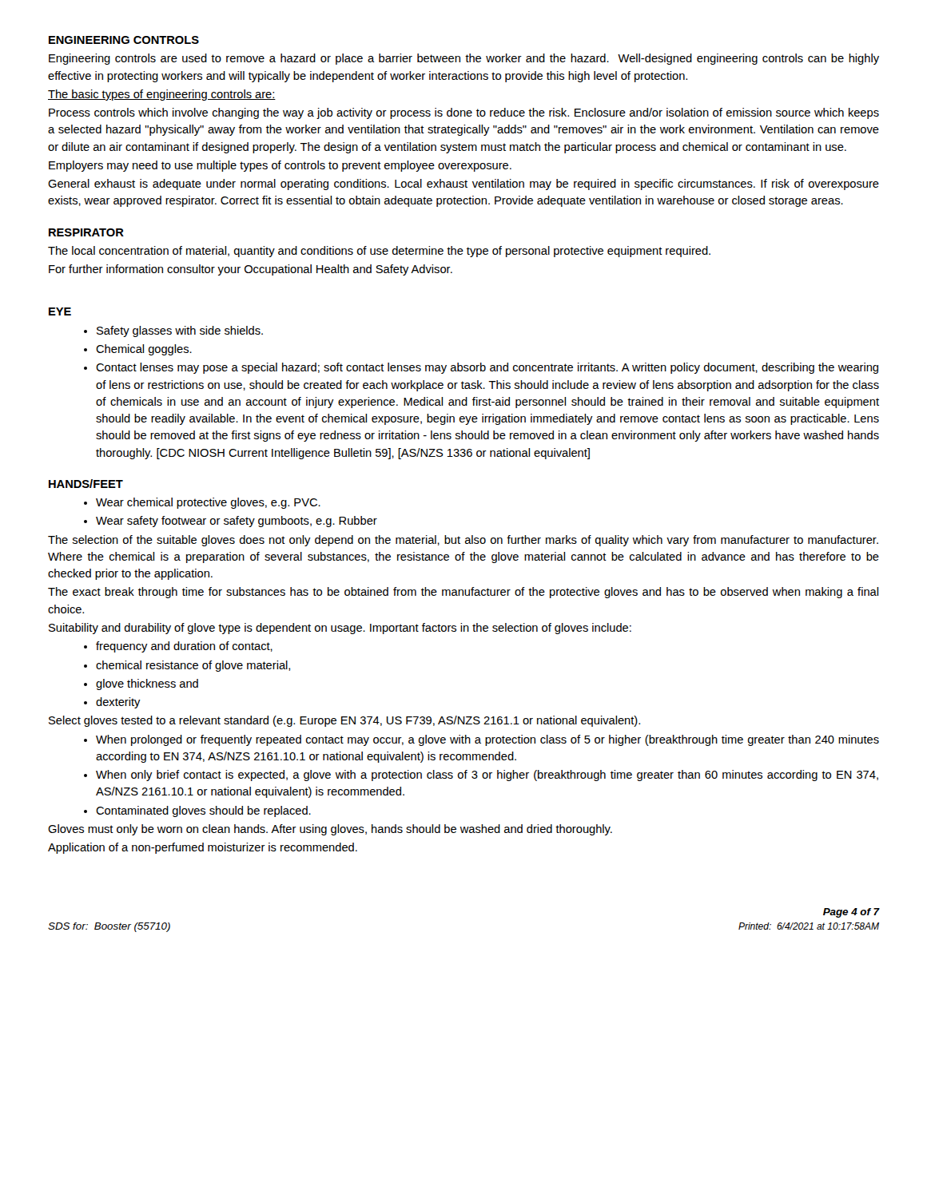Engineering Controls
Engineering controls are used to remove a hazard or place a barrier between the worker and the hazard. Well-designed engineering controls can be highly effective in protecting workers and will typically be independent of worker interactions to provide this high level of protection.
The basic types of engineering controls are:
Process controls which involve changing the way a job activity or process is done to reduce the risk. Enclosure and/or isolation of emission source which keeps a selected hazard "physically" away from the worker and ventilation that strategically "adds" and "removes" air in the work environment. Ventilation can remove or dilute an air contaminant if designed properly. The design of a ventilation system must match the particular process and chemical or contaminant in use.
Employers may need to use multiple types of controls to prevent employee overexposure.
General exhaust is adequate under normal operating conditions. Local exhaust ventilation may be required in specific circumstances. If risk of overexposure exists, wear approved respirator. Correct fit is essential to obtain adequate protection. Provide adequate ventilation in warehouse or closed storage areas.
Respirator
The local concentration of material, quantity and conditions of use determine the type of personal protective equipment required.
For further information consultor your Occupational Health and Safety Advisor.
Eye
Safety glasses with side shields.
Chemical goggles.
Contact lenses may pose a special hazard; soft contact lenses may absorb and concentrate irritants. A written policy document, describing the wearing of lens or restrictions on use, should be created for each workplace or task. This should include a review of lens absorption and adsorption for the class of chemicals in use and an account of injury experience. Medical and first-aid personnel should be trained in their removal and suitable equipment should be readily available. In the event of chemical exposure, begin eye irrigation immediately and remove contact lens as soon as practicable. Lens should be removed at the first signs of eye redness or irritation - lens should be removed in a clean environment only after workers have washed hands thoroughly. [CDC NIOSH Current Intelligence Bulletin 59], [AS/NZS 1336 or national equivalent]
Hands/Feet
Wear chemical protective gloves, e.g. PVC.
Wear safety footwear or safety gumboots, e.g. Rubber
The selection of the suitable gloves does not only depend on the material, but also on further marks of quality which vary from manufacturer to manufacturer. Where the chemical is a preparation of several substances, the resistance of the glove material cannot be calculated in advance and has therefore to be checked prior to the application.
The exact break through time for substances has to be obtained from the manufacturer of the protective gloves and has to be observed when making a final choice.
Suitability and durability of glove type is dependent on usage. Important factors in the selection of gloves include:
frequency and duration of contact,
chemical resistance of glove material,
glove thickness and
dexterity
Select gloves tested to a relevant standard (e.g. Europe EN 374, US F739, AS/NZS 2161.1 or national equivalent).
When prolonged or frequently repeated contact may occur, a glove with a protection class of 5 or higher (breakthrough time greater than 240 minutes according to EN 374, AS/NZS 2161.10.1 or national equivalent) is recommended.
When only brief contact is expected, a glove with a protection class of 3 or higher (breakthrough time greater than 60 minutes according to EN 374, AS/NZS 2161.10.1 or national equivalent) is recommended.
Contaminated gloves should be replaced.
Gloves must only be worn on clean hands. After using gloves, hands should be washed and dried thoroughly.
Application of a non-perfumed moisturizer is recommended.
SDS for: Booster (55710)
Page 4 of 7
Printed: 6/4/2021 at 10:17:58AM